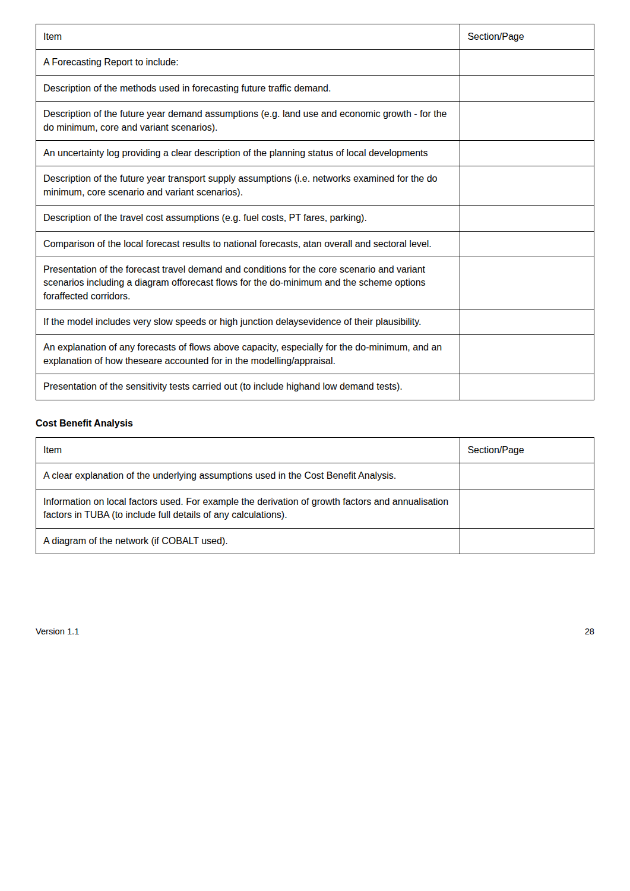| Item | Section/Page |
| --- | --- |
| A Forecasting Report to include: | |
| Description of the methods used in forecasting future traffic demand. | |
| Description of the future year demand assumptions (e.g. land use and economic growth - for the do minimum, core and variant scenarios). | |
| An uncertainty log providing a clear description of the planning status of local developments | |
| Description of the future year transport supply assumptions (i.e. networks examined for the do minimum, core scenario and variant scenarios). | |
| Description of the travel cost assumptions (e.g. fuel costs, PT fares, parking). | |
| Comparison of the local forecast results to national forecasts, atan overall and sectoral level. | |
| Presentation of the forecast travel demand and conditions for the core scenario and variant scenarios including a diagram offorecast flows for the do-minimum and the scheme options foraffected corridors. | |
| If the model includes very slow speeds or high junction delaysevidence of their plausibility. | |
| An explanation of any forecasts of flows above capacity, especially for the do-minimum, and an explanation of how theseare accounted for in the modelling/appraisal. | |
| Presentation of the sensitivity tests carried out (to include highand low demand tests). | |
Cost Benefit Analysis
| Item | Section/Page |
| --- | --- |
| A clear explanation of the underlying assumptions used in the Cost Benefit Analysis. | |
| Information on local factors used. For example the derivation of growth factors and annualisation factors in TUBA (to include full details of any calculations). | |
| A diagram of the network (if COBALT used). | |
Version 1.1 28